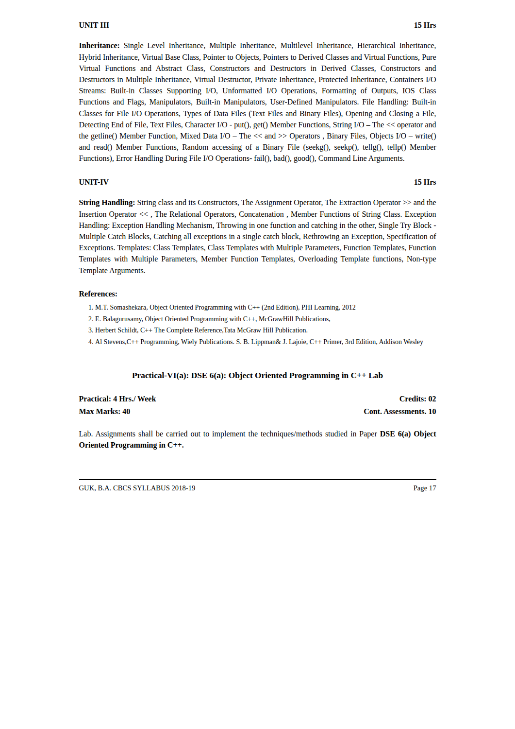UNIT III 15 Hrs
Inheritance: Single Level Inheritance, Multiple Inheritance, Multilevel Inheritance, Hierarchical Inheritance, Hybrid Inheritance, Virtual Base Class, Pointer to Objects, Pointers to Derived Classes and Virtual Functions, Pure Virtual Functions and Abstract Class, Constructors and Destructors in Derived Classes, Constructors and Destructors in Multiple Inheritance, Virtual Destructor, Private Inheritance, Protected Inheritance, Containers I/O Streams: Built-in Classes Supporting I/O, Unformatted I/O Operations, Formatting of Outputs, IOS Class Functions and Flags, Manipulators, Built-in Manipulators, User-Defined Manipulators. File Handling: Built-in Classes for File I/O Operations, Types of Data Files (Text Files and Binary Files), Opening and Closing a File, Detecting End of File, Text Files, Character I/O - put(), get() Member Functions, String I/O – The << operator and the getline() Member Function, Mixed Data I/O – The << and >> Operators , Binary Files, Objects I/O – write() and read() Member Functions, Random accessing of a Binary File (seekg(), seekp(), tellg(), tellp() Member Functions), Error Handling During File I/O Operations- fail(), bad(), good(), Command Line Arguments.
UNIT-IV 15 Hrs
String Handling: String class and its Constructors, The Assignment Operator, The Extraction Operator >> and the Insertion Operator << , The Relational Operators, Concatenation , Member Functions of String Class. Exception Handling: Exception Handling Mechanism, Throwing in one function and catching in the other, Single Try Block -Multiple Catch Blocks, Catching all exceptions in a single catch block, Rethrowing an Exception, Specification of Exceptions. Templates: Class Templates, Class Templates with Multiple Parameters, Function Templates, Function Templates with Multiple Parameters, Member Function Templates, Overloading Template functions, Non-type Template Arguments.
References:
M.T. Somashekara, Object Oriented Programming with C++ (2nd Edition), PHI Learning, 2012
E. Balagurusamy, Object Oriented Programming with C++, McGrawHill Publications,
Herbert Schildt, C++ The Complete Reference,Tata McGraw Hill Publication.
Al Stevens,C++ Programming, Wiely Publications. S. B. Lippman& J. Lajoie, C++ Primer, 3rd Edition, Addison Wesley
Practical-VI(a): DSE 6(a): Object Oriented Programming in C++ Lab
Practical: 4 Hrs./ Week Credits: 02
Max Marks: 40 Cont. Assessments. 10
Lab. Assignments shall be carried out to implement the techniques/methods studied in Paper DSE 6(a) Object Oriented Programming in C++.
GUK, B.A. CBCS SYLLABUS 2018-19 Page 17